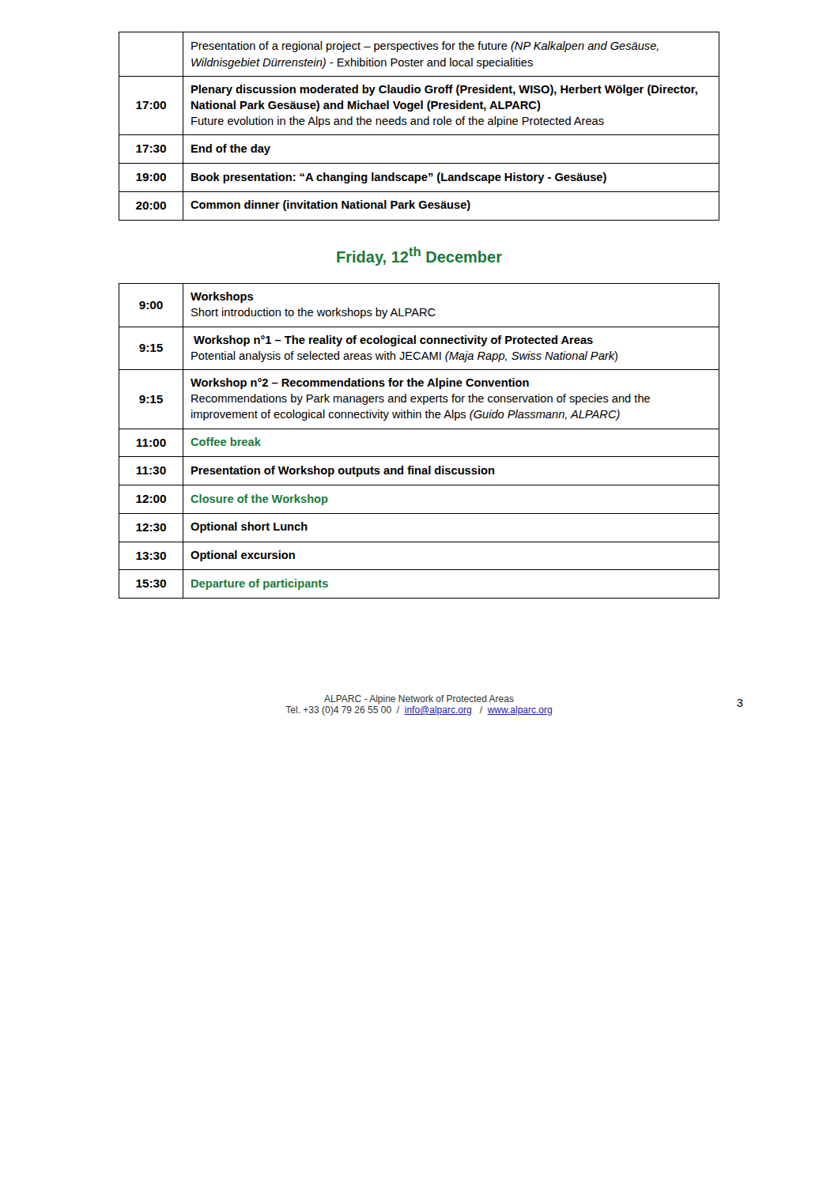| | Presentation of a regional project – perspectives for the future (NP Kalkalpen and Gesäuse, Wildnisgebiet Dürrenstein) - Exhibition Poster and local specialities |
| 17:00 | Plenary discussion moderated by Claudio Groff (President, WISO), Herbert Wölger (Director, National Park Gesäuse) and Michael Vogel (President, ALPARC) Future evolution in the Alps and the needs and role of the alpine Protected Areas |
| 17:30 | End of the day |
| 19:00 | Book presentation: “A changing landscape” (Landscape History - Gesäuse) |
| 20:00 | Common dinner (invitation National Park Gesäuse) |
Friday, 12th December
| 9:00 | Workshops Short introduction to the workshops by ALPARC |
| 9:15 | Workshop n°1 – The reality of ecological connectivity of Protected Areas Potential analysis of selected areas with JECAMI (Maja Rapp, Swiss National Park ) |
| 9:15 | Workshop n°2 – Recommendations for the Alpine Convention Recommendations by Park managers and experts for the conservation of species and the improvement of ecological connectivity within the Alps (Guido Plassmann, ALPARC) |
| 11:00 | Coffee break |
| 11:30 | Presentation of Workshop outputs and final discussion |
| 12:00 | Closure of the Workshop |
| 12:30 | Optional short Lunch |
| 13:30 | Optional excursion |
| 15:30 | Departure of participants |
ALPARC - Alpine Network of Protected Areas
Tel. +33 (0)4 79 26 55 00 / info@alparc.org / www.alparc.org 3